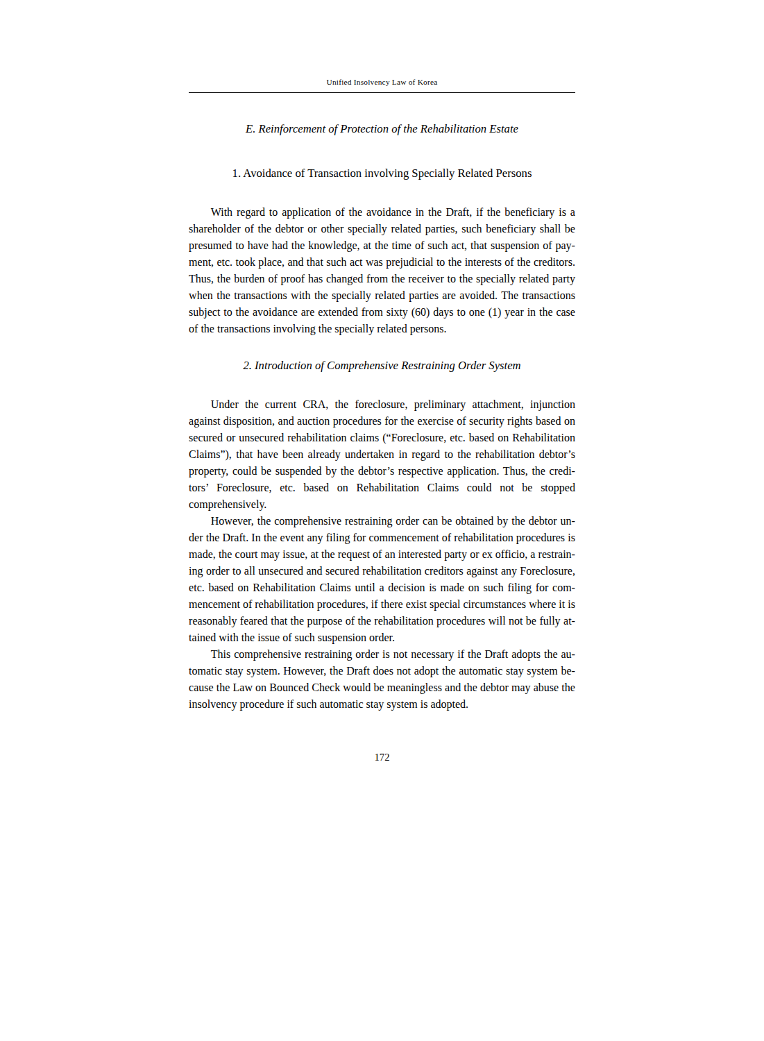Unified Insolvency Law of Korea
E. Reinforcement of Protection of the Rehabilitation Estate
1. Avoidance of Transaction involving Specially Related Persons
With regard to application of the avoidance in the Draft, if the beneficiary is a shareholder of the debtor or other specially related parties, such beneficiary shall be presumed to have had the knowledge, at the time of such act, that suspension of payment, etc. took place, and that such act was prejudicial to the interests of the creditors. Thus, the burden of proof has changed from the receiver to the specially related party when the transactions with the specially related parties are avoided. The transactions subject to the avoidance are extended from sixty (60) days to one (1) year in the case of the transactions involving the specially related persons.
2. Introduction of Comprehensive Restraining Order System
Under the current CRA, the foreclosure, preliminary attachment, injunction against disposition, and auction procedures for the exercise of security rights based on secured or unsecured rehabilitation claims (“Foreclosure, etc. based on Rehabilitation Claims”), that have been already undertaken in regard to the rehabilitation debtor’s property, could be suspended by the debtor’s respective application. Thus, the creditors’ Foreclosure, etc. based on Rehabilitation Claims could not be stopped comprehensively.
However, the comprehensive restraining order can be obtained by the debtor under the Draft. In the event any filing for commencement of rehabilitation procedures is made, the court may issue, at the request of an interested party or ex officio, a restraining order to all unsecured and secured rehabilitation creditors against any Foreclosure, etc. based on Rehabilitation Claims until a decision is made on such filing for commencement of rehabilitation procedures, if there exist special circumstances where it is reasonably feared that the purpose of the rehabilitation procedures will not be fully attained with the issue of such suspension order.
This comprehensive restraining order is not necessary if the Draft adopts the automatic stay system. However, the Draft does not adopt the automatic stay system because the Law on Bounced Check would be meaningless and the debtor may abuse the insolvency procedure if such automatic stay system is adopted.
172